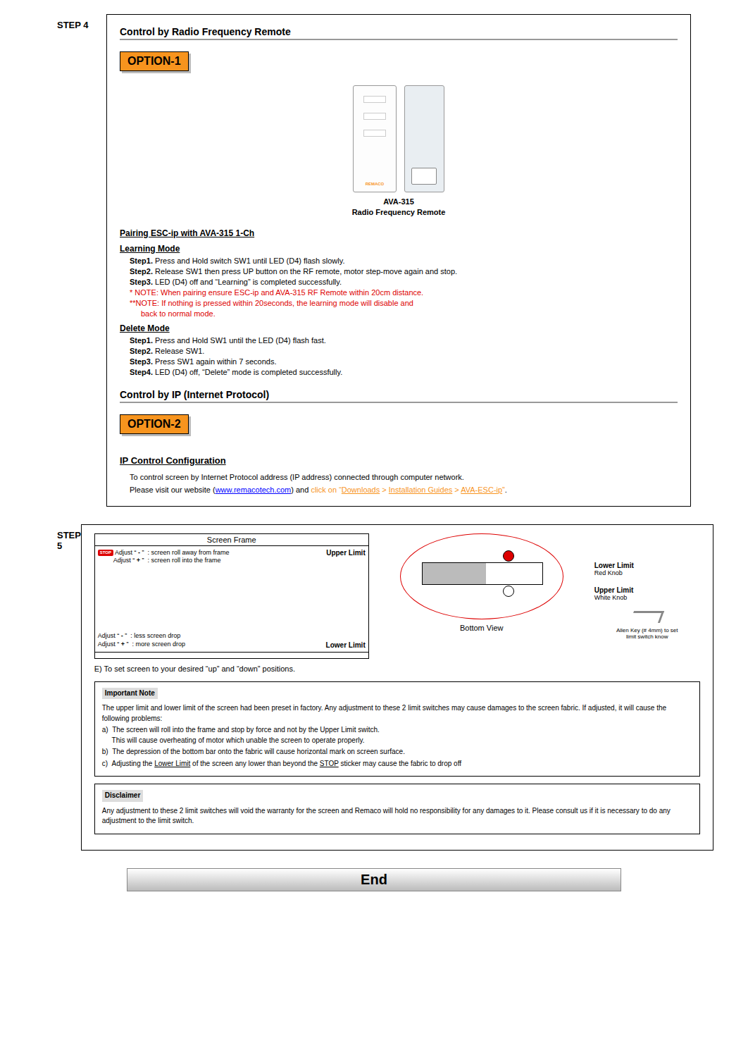STEP 4
Control by Radio Frequency Remote
OPTION-1
REMACO
AVA-315
Radio Frequency Remote
Pairing ESC-ip with AVA-315 1-Ch
Learning Mode
Step1. Press and Hold switch SW1 until LED (D4) flash slowly.
Step2. Release SW1 then press UP button on the RF remote, motor step-move again and stop.
Step3. LED (D4) off and “Learning” is completed successfully.
* NOTE: When pairing ensure ESC-ip and AVA-315 RF Remote within 20cm distance.
**NOTE: If nothing is pressed within 20seconds, the learning mode will disable and
back to normal mode.
Delete Mode
Step1. Press and Hold SW1 until the LED (D4) flash fast.
Step2. Release SW1.
Step3. Press SW1 again within 7 seconds.
Step4. LED (D4) off, “Delete” mode is completed successfully.
Control by IP (Internet Protocol)
OPTION-2
IP Control Configuration
To control screen by Internet Protocol address (IP address) connected through computer network.
Please visit our website (www.remacotech.com) and click on “Downloads > Installation Guides > AVA-ESC-ip”.
STEP 5
Screen Frame
STOPAdjust “ - ” : screen roll away from frame
Adjust “ + ” : screen roll into the frame
Upper Limit
Adjust “ - ” : less screen drop
Adjust “ + ” : more screen drop
Lower Limit
Bottom View
Lower Limit
Red Knob
Upper Limit
White Knob
Allen Key (# 4mm) to set
limit switch know
E) To set screen to your desired “up” and “down” positions.
Important Note
The upper limit and lower limit of the screen had been preset in factory. Any adjustment to these 2 limit switches may cause damages to the screen fabric. If adjusted, it will cause the following problems:
a) The screen will roll into the frame and stop by force and not by the Upper Limit switch.
This will cause overheating of motor which unable the screen to operate properly.
b) The depression of the bottom bar onto the fabric will cause horizontal mark on screen surface.
c) Adjusting the Lower Limit of the screen any lower than beyond the STOP sticker may cause the fabric to drop off
Disclaimer
Any adjustment to these 2 limit switches will void the warranty for the screen and Remaco will hold no responsibility for any damages to it. Please consult us if it is necessary to do any adjustment to the limit switch.
End